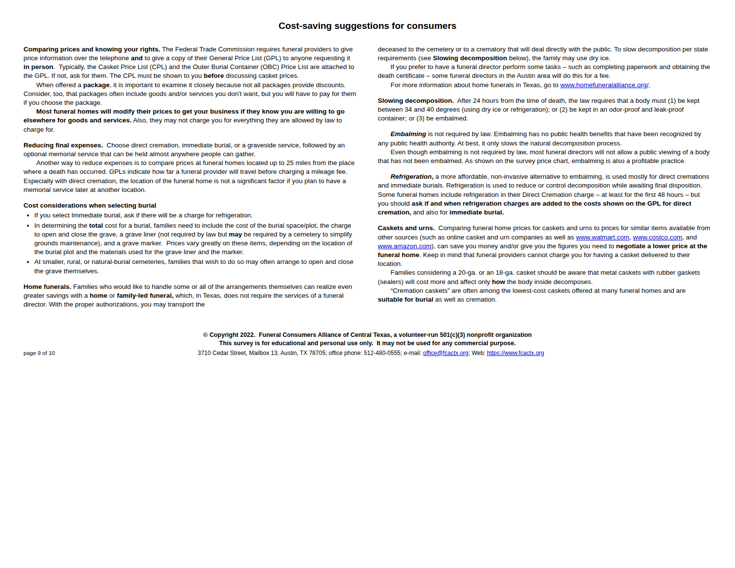Cost-saving suggestions for consumers
Comparing prices and knowing your rights. The Federal Trade Commission requires funeral providers to give price information over the telephone and to give a copy of their General Price List (GPL) to anyone requesting it in person. Typically, the Casket Price List (CPL) and the Outer Burial Container (OBC) Price List are attached to the GPL. If not, ask for them. The CPL must be shown to you before discussing casket prices.
When offered a package, it is important to examine it closely because not all packages provide discounts. Consider, too, that packages often include goods and/or services you don't want, but you will have to pay for them if you choose the package.
Most funeral homes will modify their prices to get your business if they know you are willing to go elsewhere for goods and services. Also, they may not charge you for everything they are allowed by law to charge for.
Reducing final expenses. Choose direct cremation, immediate burial, or a graveside service, followed by an optional memorial service that can be held almost anywhere people can gather.
Another way to reduce expenses is to compare prices at funeral homes located up to 25 miles from the place where a death has occurred. GPLs indicate how far a funeral provider will travel before charging a mileage fee. Especially with direct cremation, the location of the funeral home is not a significant factor if you plan to have a memorial service later at another location.
Cost considerations when selecting burial
If you select Immediate burial, ask if there will be a charge for refrigeration.
In determining the total cost for a burial, families need to include the cost of the burial space/plot, the charge to open and close the grave, a grave liner (not required by law but may be required by a cemetery to simplify grounds maintenance), and a grave marker. Prices vary greatly on these items, depending on the location of the burial plot and the materials used for the grave liner and the marker.
At smaller, rural, or natural-burial cemeteries, families that wish to do so may often arrange to open and close the grave themselves.
Home funerals. Families who would like to handle some or all of the arrangements themselves can realize even greater savings with a home or family-led funeral, which, in Texas, does not require the services of a funeral director. With the proper authorizations, you may transport the
deceased to the cemetery or to a crematory that will deal directly with the public. To slow decomposition per state requirements (see Slowing decomposition below), the family may use dry ice.
If you prefer to have a funeral director perform some tasks – such as completing paperwork and obtaining the death certificate – some funeral directors in the Austin area will do this for a fee.
For more information about home funerals in Texas, go to www.homefuneralalliance.org/.
Slowing decomposition. After 24 hours from the time of death, the law requires that a body must (1) be kept between 34 and 40 degrees (using dry ice or refrigeration); or (2) be kept in an odor-proof and leak-proof container; or (3) be embalmed.
Embalming is not required by law. Embalming has no public health benefits that have been recognized by any public health authority. At best, it only slows the natural decomposition process.
Even though embalming is not required by law, most funeral directors will not allow a public viewing of a body that has not been embalmed. As shown on the survey price chart, embalming is also a profitable practice.
Refrigeration, a more affordable, non-invasive alternative to embalming, is used mostly for direct cremations and immediate burials. Refrigeration is used to reduce or control decomposition while awaiting final disposition. Some funeral homes include refrigeration in their Direct Cremation charge – at least for the first 48 hours – but you should ask if and when refrigeration charges are added to the costs shown on the GPL for direct cremation, and also for immediate burial.
Caskets and urns. Comparing funeral home prices for caskets and urns to prices for similar items available from other sources (such as online casket and urn companies as well as www.walmart.com, www.costco.com, and www.amazon.com), can save you money and/or give you the figures you need to negotiate a lower price at the funeral home. Keep in mind that funeral providers cannot charge you for having a casket delivered to their location.
Families considering a 20-ga. or an 18-ga. casket should be aware that metal caskets with rubber gaskets (sealers) will cost more and affect only how the body inside decomposes.
“Cremation caskets” are often among the lowest-cost caskets offered at many funeral homes and are suitable for burial as well as cremation.
© Copyright 2022. Funeral Consumers Alliance of Central Texas, a volunteer-run 501(c)(3) nonprofit organization
This survey is for educational and personal use only. It may not be used for any commercial purpose.
page 9 of 10
3710 Cedar Street, Mailbox 13, Austin, TX 78705; office phone: 512-480-0555; e-mail: office@fcactx.org; Web: https://www.fcactx.org